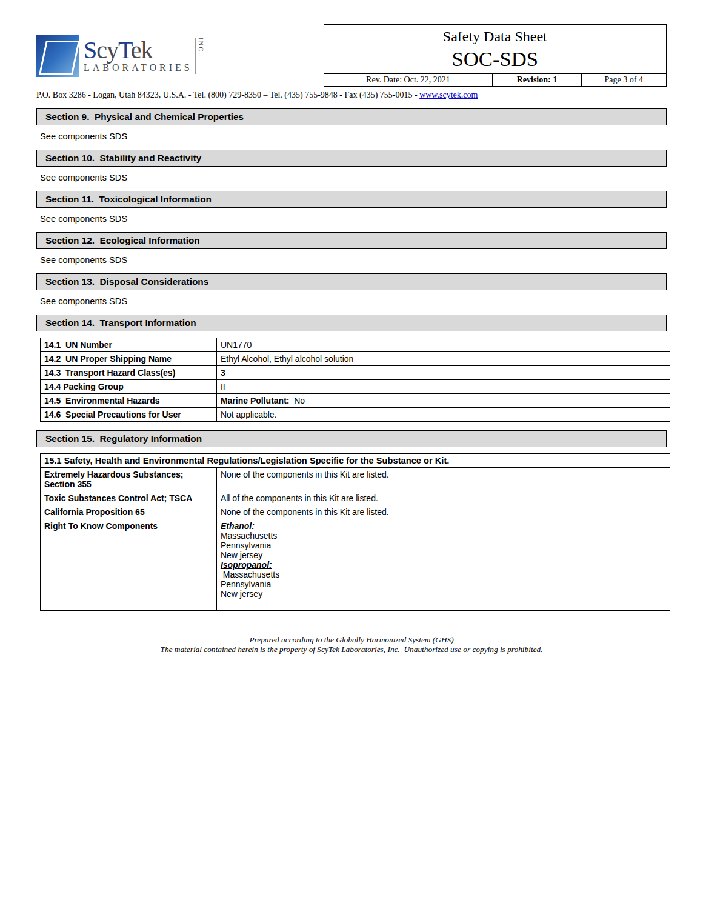ScyTek
LABORATORIES
INC.
| Safety Data Sheet |
| SOC-SDS |
| Rev. Date: Oct. 22, 2021 | Revision: 1 | Page 3 of 4 |
P.O. Box 3286 - Logan, Utah 84323, U.S.A. - Tel. (800) 729-8350 – Tel. (435) 755-9848 - Fax (435) 755-0015 - www.scytek.com
Section 9. Physical and Chemical Properties
See components SDS
Section 10. Stability and Reactivity
See components SDS
Section 11. Toxicological Information
See components SDS
Section 12. Ecological Information
See components SDS
Section 13. Disposal Considerations
See components SDS
Section 14. Transport Information
| 14.1 UN Number | UN1770 |
| 14.2 UN Proper Shipping Name | Ethyl Alcohol, Ethyl alcohol solution |
| 14.3 Transport Hazard Class(es) | 3 |
| 14.4 Packing Group | II |
| 14.5 Environmental Hazards | Marine Pollutant: No |
| 14.6 Special Precautions for User | Not applicable. |
Section 15. Regulatory Information
| 15.1 Safety, Health and Environmental Regulations/Legislation Specific for the Substance or Kit. |
| Extremely Hazardous Substances; Section 355 | None of the components in this Kit are listed. |
| Toxic Substances Control Act; TSCA | All of the components in this Kit are listed. |
| California Proposition 65 | None of the components in this Kit are listed. |
| Right To Know Components | Ethanol: Massachusetts Pennsylvania New jersey Isopropanol: Massachusetts Pennsylvania New jersey |
Prepared according to the Globally Harmonized System (GHS)
The material contained herein is the property of ScyTek Laboratories, Inc. Unauthorized use or copying is prohibited.